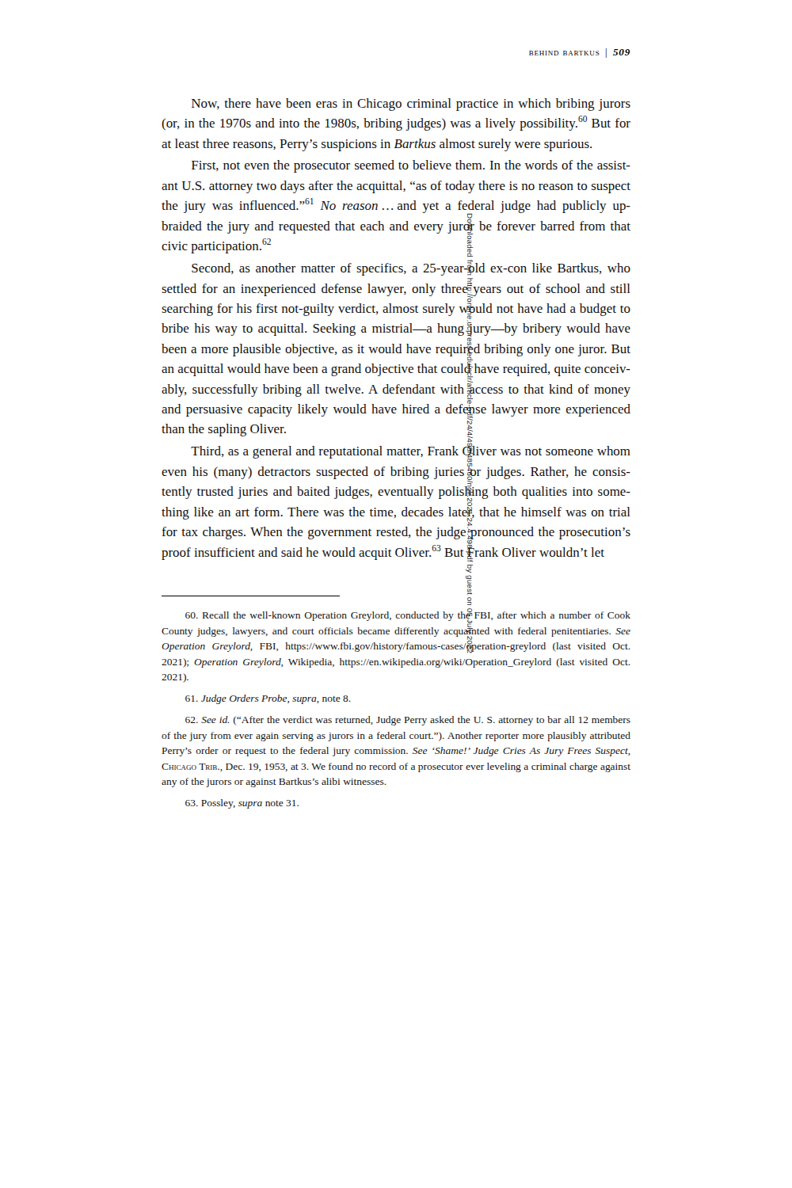Downloaded from http://online.ucpress.edu/nclr/article-pdf/24/4/498/485460/nclr.2021.24.4.498.pdf by guest on 05 July 2022
behind bartkus|509
Now, there have been eras in Chicago criminal practice in which bribing jurors (or, in the 1970s and into the 1980s, bribing judges) was a lively possibility.60 But for at least three reasons, Perry’s suspicions in Bartkus almost surely were spurious.
First, not even the prosecutor seemed to believe them. In the words of the assistant U.S. attorney two days after the acquittal, “as of today there is no reason to suspect the jury was influenced.”61 No reason … and yet a federal judge had publicly upbraided the jury and requested that each and every juror be forever barred from that civic participation.62
Second, as another matter of specifics, a 25-year-old ex-con like Bartkus, who settled for an inexperienced defense lawyer, only three years out of school and still searching for his first not-guilty verdict, almost surely would not have had a budget to bribe his way to acquittal. Seeking a mistrial—a hung jury—by bribery would have been a more plausible objective, as it would have required bribing only one juror. But an acquittal would have been a grand objective that could have required, quite conceivably, successfully bribing all twelve. A defendant with access to that kind of money and persuasive capacity likely would have hired a defense lawyer more experienced than the sapling Oliver.
Third, as a general and reputational matter, Frank Oliver was not someone whom even his (many) detractors suspected of bribing juries or judges. Rather, he consistently trusted juries and baited judges, eventually polishing both qualities into something like an art form. There was the time, decades later, that he himself was on trial for tax charges. When the government rested, the judge pronounced the prosecution’s proof insufficient and said he would acquit Oliver.63 But Frank Oliver wouldn’t let
60. Recall the well-known Operation Greylord, conducted by the FBI, after which a number of Cook County judges, lawyers, and court officials became differently acquainted with federal penitentiaries. See Operation Greylord, FBI, https://www.fbi.gov/history/famous-cases/operation-greylord (last visited Oct. 2021); Operation Greylord, Wikipedia, https://en.wikipedia.org/wiki/Operation_Greylord (last visited Oct. 2021).
61. Judge Orders Probe, supra, note 8.
62. See id. (“After the verdict was returned, Judge Perry asked the U. S. attorney to bar all 12 members of the jury from ever again serving as jurors in a federal court.”). Another reporter more plausibly attributed Perry’s order or request to the federal jury commission. See ‘Shame!’ Judge Cries As Jury Frees Suspect, Chicago Trib., Dec. 19, 1953, at 3. We found no record of a prosecutor ever leveling a criminal charge against any of the jurors or against Bartkus’s alibi witnesses.
63. Possley, supra note 31.